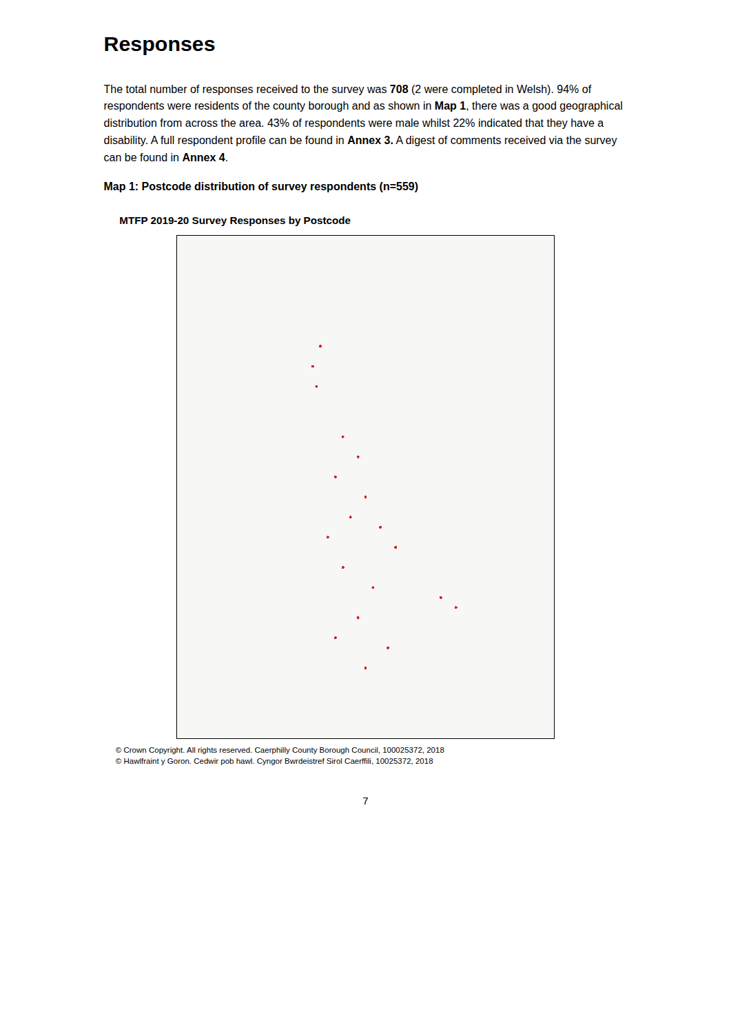Responses
The total number of responses received to the survey was 708 (2 were completed in Welsh). 94% of respondents were residents of the county borough and as shown in Map 1, there was a good geographical distribution from across the area. 43% of respondents were male whilst 22% indicated that they have a disability. A full respondent profile can be found in Annex 3. A digest of comments received via the survey can be found in Annex 4.
Map 1: Postcode distribution of survey respondents (n=559)
MTFP 2019-20 Survey Responses by Postcode
© Crown Copyright. All rights reserved. Caerphilly County Borough Council, 100025372, 2018
© Hawlfraint y Goron. Cedwir pob hawl. Cyngor Bwrdeistref Sirol Caerffili, 10025372, 2018
7